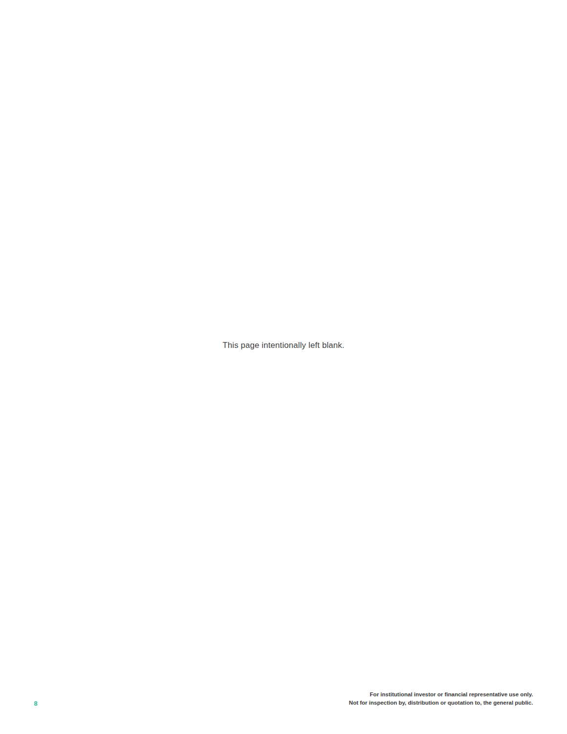This page intentionally left blank.
8
For institutional investor or financial representative use only. Not for inspection by, distribution or quotation to, the general public.